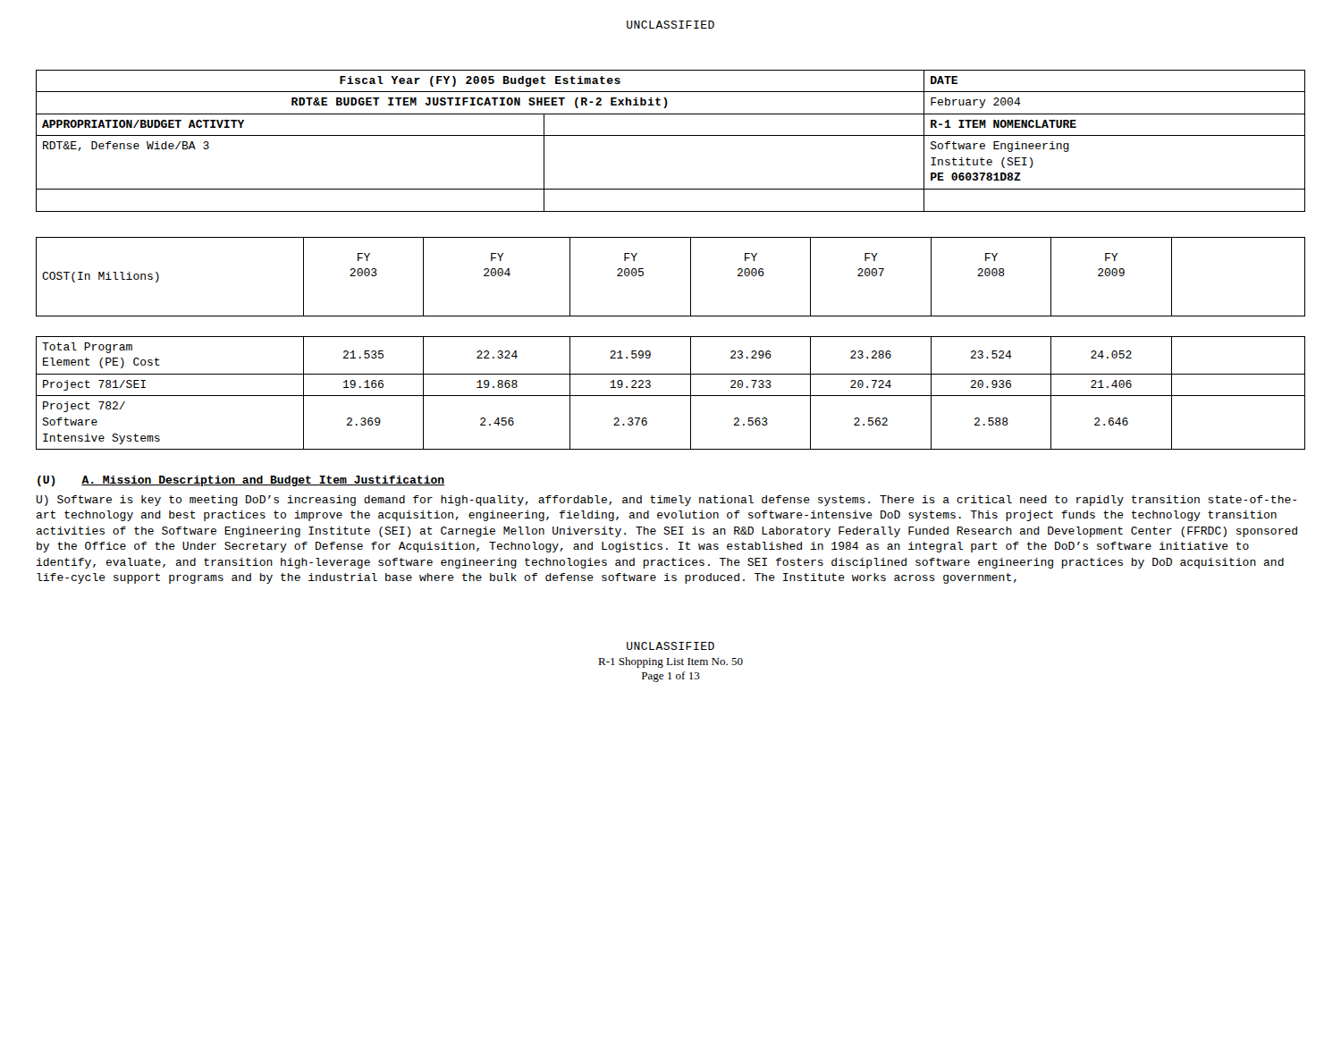UNCLASSIFIED
| Fiscal Year (FY) 2005 Budget Estimates | DATE |
| RDT&E BUDGET ITEM JUSTIFICATION SHEET (R-2 Exhibit) | February 2004 |
| APPROPRIATION/BUDGET ACTIVITY | | R-1 ITEM NOMENCLATURE |
| RDT&E, Defense Wide/BA 3 | | Software Engineering Institute (SEI) PE 0603781D8Z |
| COST(In Millions) | FY 2003 | FY 2004 | FY 2005 | FY 2006 | FY 2007 | FY 2008 | FY 2009 | |
| Total Program Element (PE) Cost | 21.535 | 22.324 | 21.599 | 23.296 | 23.286 | 23.524 | 24.052 | |
| Project 781/SEI | 19.166 | 19.868 | 19.223 | 20.733 | 20.724 | 20.936 | 21.406 | |
| Project 782/ Software Intensive Systems | 2.369 | 2.456 | 2.376 | 2.563 | 2.562 | 2.588 | 2.646 | |
(U) A. Mission Description and Budget Item Justification
U) Software is key to meeting DoD’s increasing demand for high-quality, affordable, and timely national defense systems. There is a critical need to rapidly transition state-of-the-art technology and best practices to improve the acquisition, engineering, fielding, and evolution of software-intensive DoD systems. This project funds the technology transition activities of the Software Engineering Institute (SEI) at Carnegie Mellon University. The SEI is an R&D Laboratory Federally Funded Research and Development Center (FFRDC) sponsored by the Office of the Under Secretary of Defense for Acquisition, Technology, and Logistics. It was established in 1984 as an integral part of the DoD’s software initiative to identify, evaluate, and transition high-leverage software engineering technologies and practices. The SEI fosters disciplined software engineering practices by DoD acquisition and life-cycle support programs and by the industrial base where the bulk of defense software is produced. The Institute works across government,
UNCLASSIFIED
R-1 Shopping List Item No. 50
Page 1 of 13